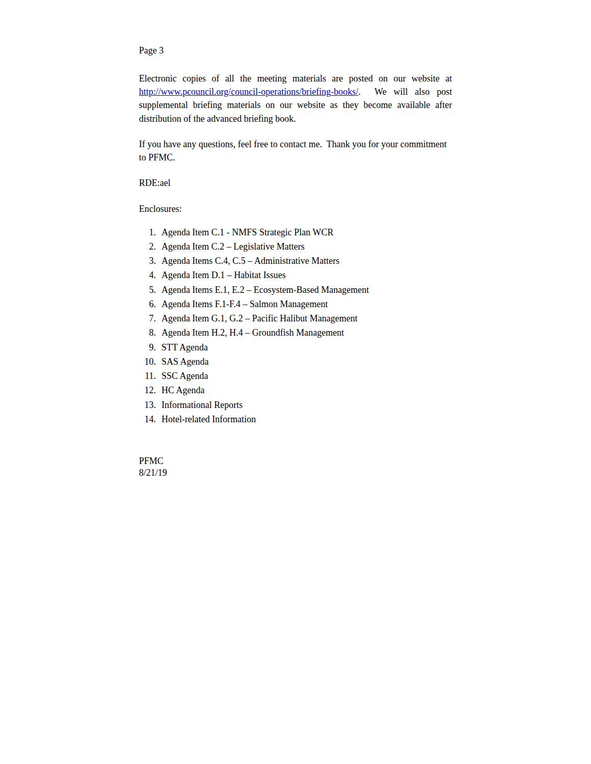Page 3
Electronic copies of all the meeting materials are posted on our website at http://www.pcouncil.org/council-operations/briefing-books/. We will also post supplemental briefing materials on our website as they become available after distribution of the advanced briefing book.
If you have any questions, feel free to contact me. Thank you for your commitment to PFMC.
RDE:ael
Enclosures:
Agenda Item C.1 - NMFS Strategic Plan WCR
Agenda Item C.2 – Legislative Matters
Agenda Items C.4, C.5 – Administrative Matters
Agenda Item D.1 – Habitat Issues
Agenda Items E.1, E.2 – Ecosystem-Based Management
Agenda Items F.1-F.4 – Salmon Management
Agenda Item G.1, G.2 – Pacific Halibut Management
Agenda Item H.2, H.4 – Groundfish Management
STT Agenda
SAS Agenda
SSC Agenda
HC Agenda
Informational Reports
Hotel-related Information
PFMC
8/21/19